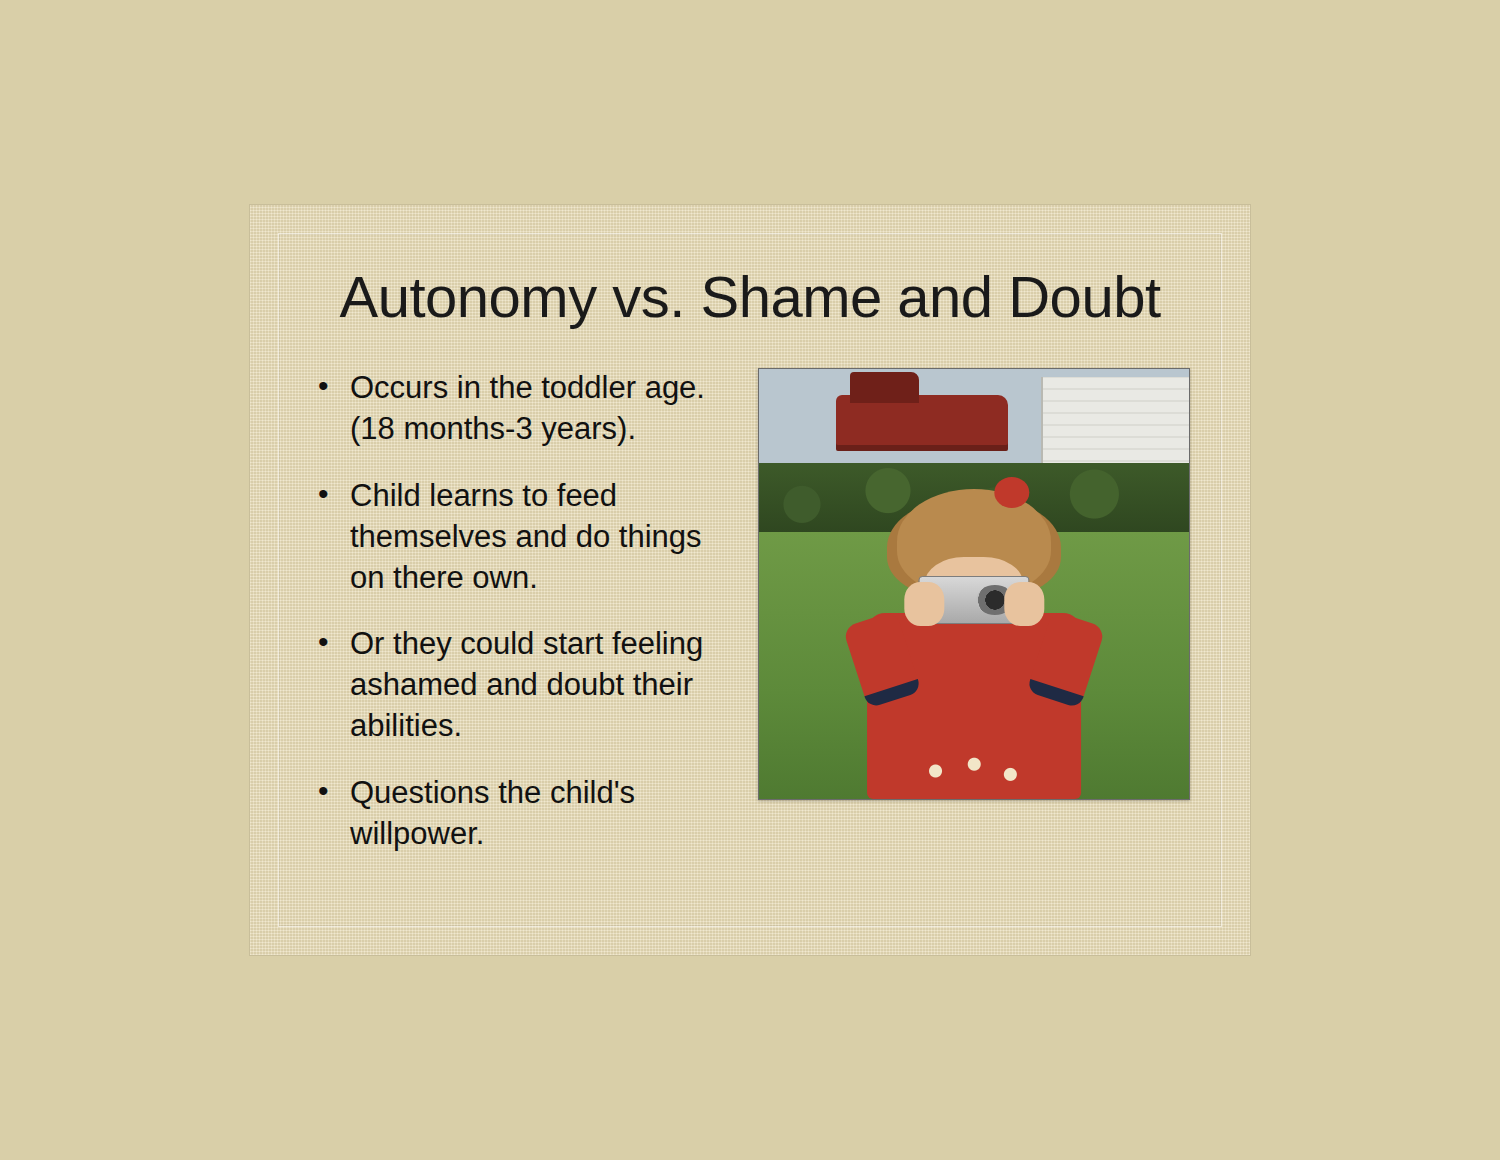Autonomy vs. Shame and Doubt
Occurs in the toddler age. (18 months-3 years).
Child learns to feed themselves and do things on there own.
Or they could start feeling ashamed and doubt their abilities.
Questions the child's willpower.